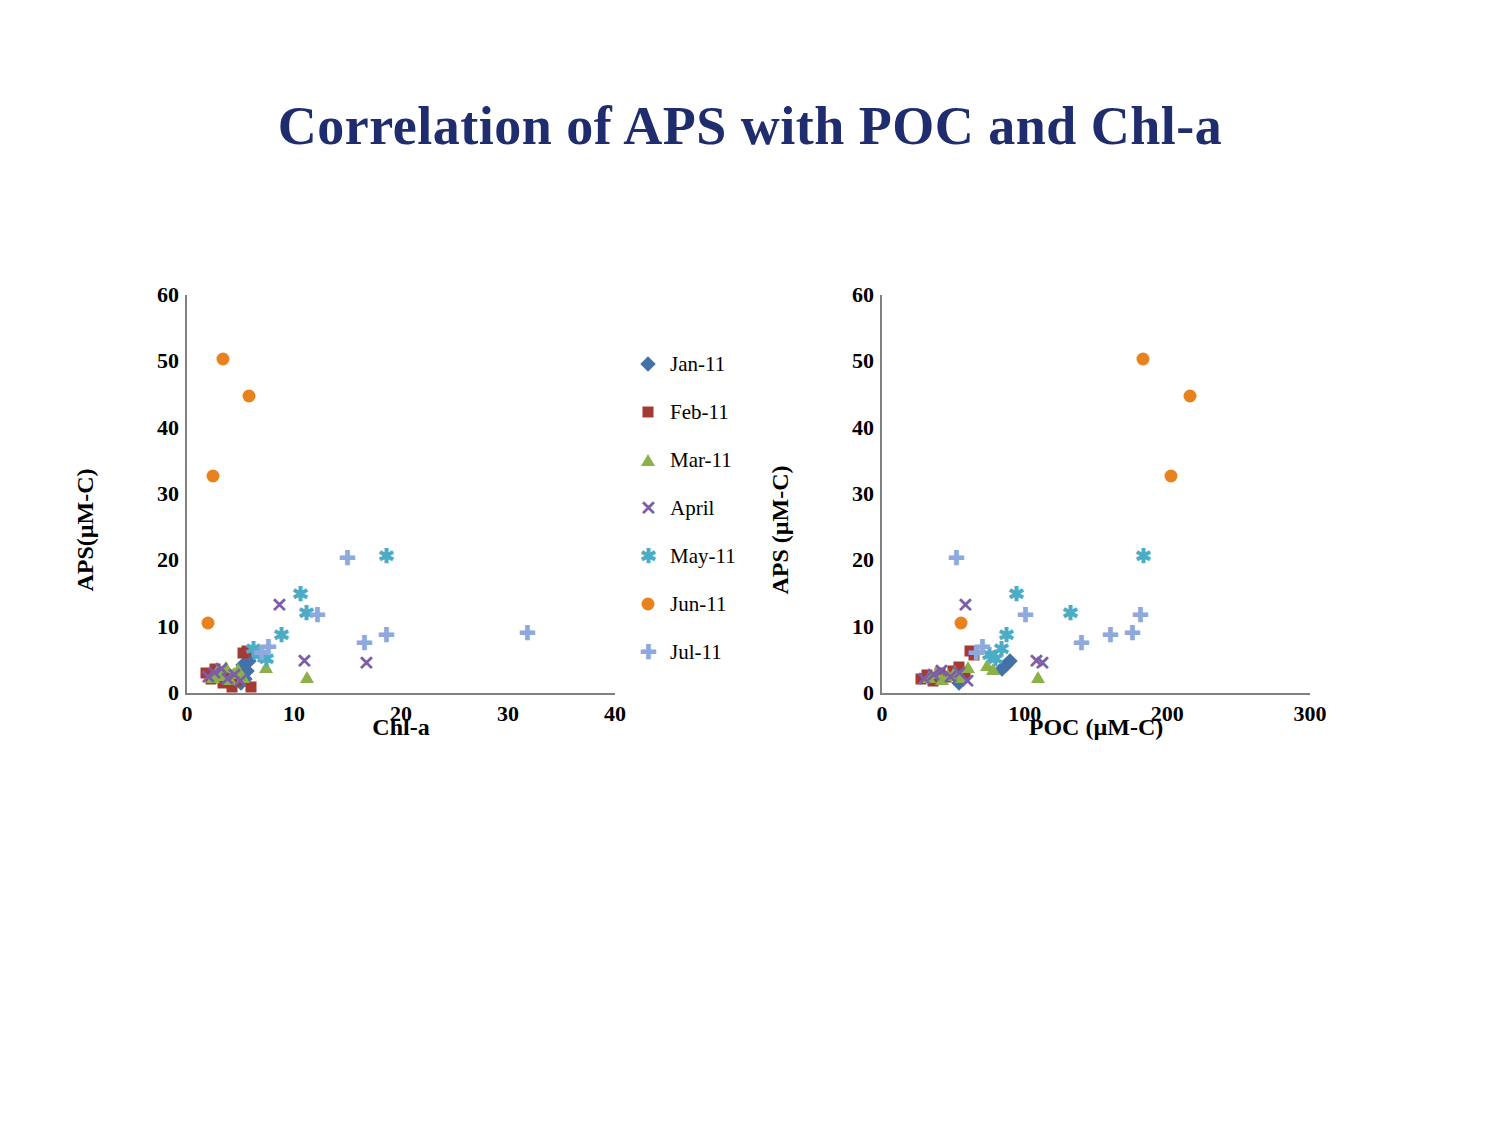Correlation of APS with POC and Chl-a
APS(µM-C)
0 10 20 30 40 50 60 0 10 20 30 40 ✕ ✕ ✕ ✕ ✕ ✕ ✕ ✕ ✕ ✱ ✱ ✱ ✱ ✱ ✱ ✱ ✚ ✚ ✚ ✚ ✚ ✚ ✚
Chl-a
Jan-11
Feb-11
Mar-11
✕ April
✱ May-11
Jun-11
✚ Jul-11
APS (µM-C)
0 10 20 30 40 50 60 0 100 200 300 ✕ ✕ ✕ ✕ ✕ ✕ ✕ ✕ ✕ ✱ ✱ ✱ ✱ ✱ ✱ ✱ ✚ ✚ ✚ ✚ ✚ ✚ ✚ ✚
POC (µM-C)